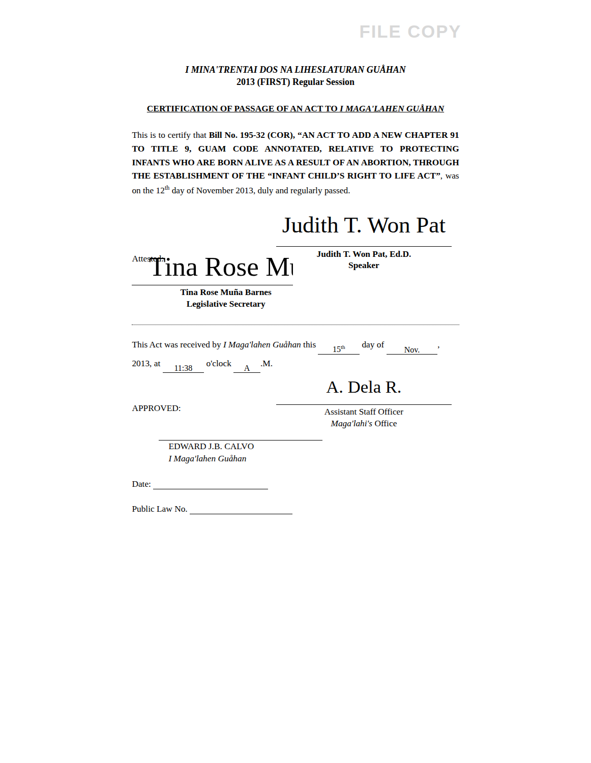FILE COPY
I MINA'TRENTAI DOS NA LIHESLATURAN GUÅHAN
2013 (FIRST) Regular Session
CERTIFICATION OF PASSAGE OF AN ACT TO I MAGA'LAHEN GUÅHAN
This is to certify that Bill No. 195-32 (COR), “AN ACT TO ADD A NEW CHAPTER 91 TO TITLE 9, GUAM CODE ANNOTATED, RELATIVE TO PROTECTING INFANTS WHO ARE BORN ALIVE AS A RESULT OF AN ABORTION, THROUGH THE ESTABLISHMENT OF THE “INFANT CHILD’S RIGHT TO LIFE ACT”, was on the 12th day of November 2013, duly and regularly passed.
Judith T. Won Pat
Judith T. Won Pat, Ed.D.
Speaker
Attested:
Tina Rose Muña Barnes
Tina Rose Muña Barnes
Legislative Secretary
This Act was received by I Maga'lahen Guåhan this 15th day of Nov., 2013, at 11:38 o'clock A.M.
A. Dela R.
Assistant Staff Officer
Maga'lahi's Office
APPROVED:
EDWARD J.B. CALVO
I Maga'lahen Guåhan
Date:
Public Law No.